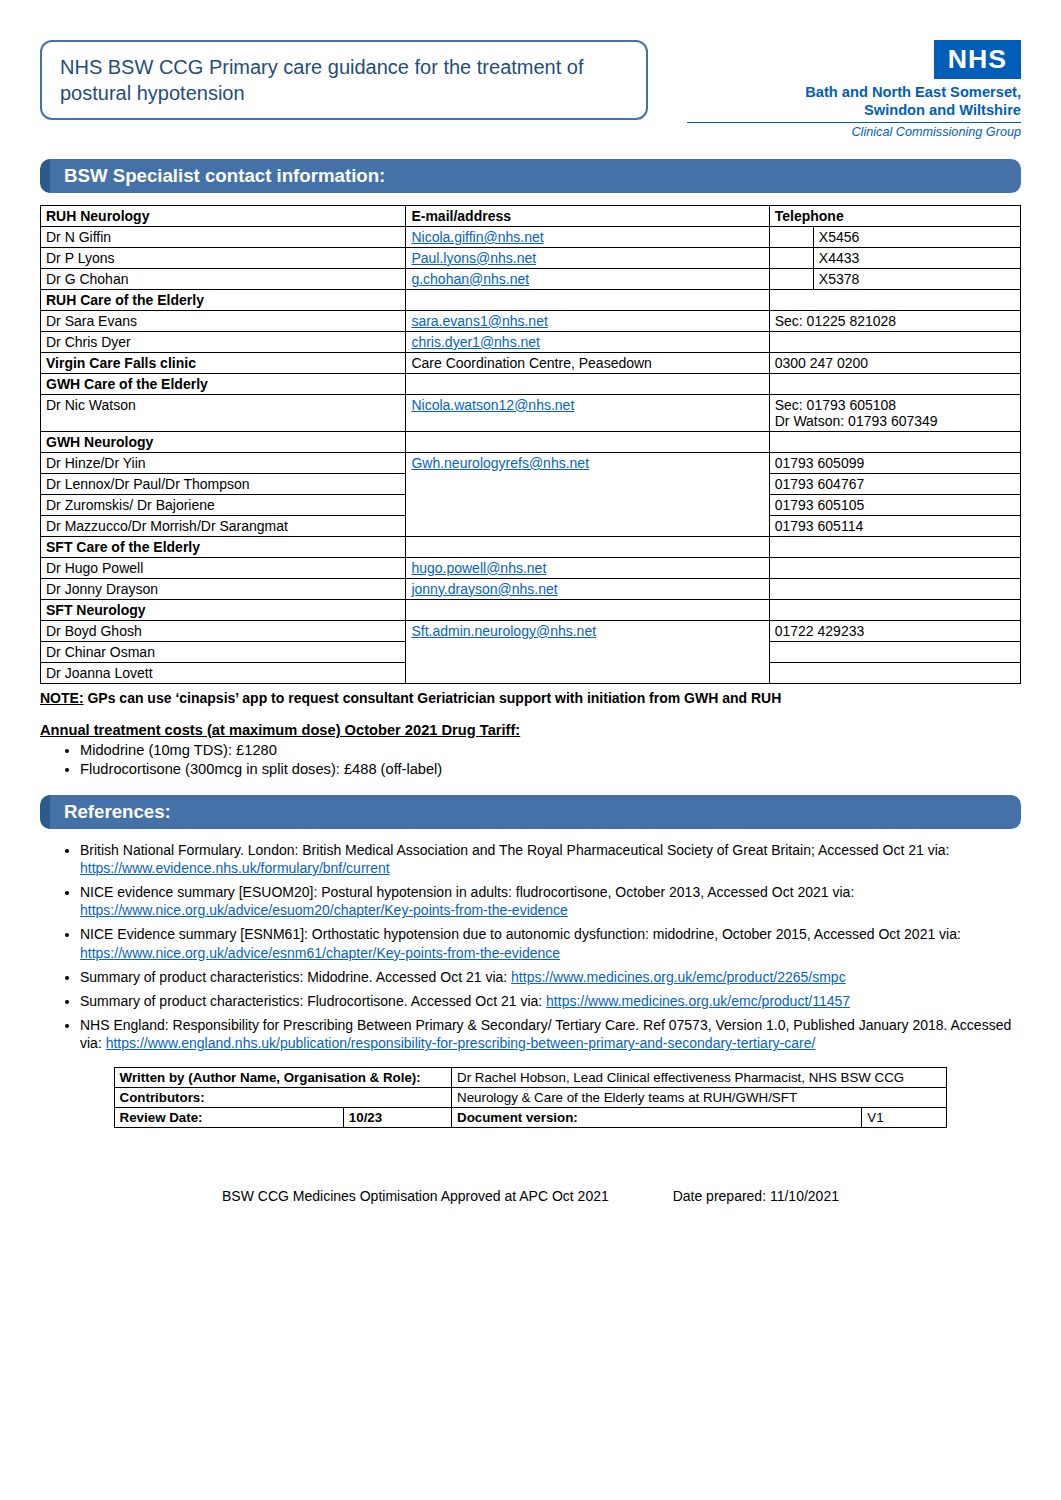NHS BSW CCG Primary care guidance for the treatment of postural hypotension
NHS
Bath and North East Somerset,
Swindon and Wiltshire
Clinical Commissioning Group
BSW Specialist contact information:
| RUH Neurology | E-mail/address | Telephone |
| --- | --- | --- |
| Dr N Giffin | Nicola.giffin@nhs.net | | X5456 |
| Dr P Lyons | Paul.lyons@nhs.net | | X4433 |
| Dr G Chohan | g.chohan@nhs.net | | X5378 |
| RUH Care of the Elderly | | |
| Dr Sara Evans | sara.evans1@nhs.net | Sec: 01225 821028 |
| Dr Chris Dyer | chris.dyer1@nhs.net | |
| Virgin Care Falls clinic | Care Coordination Centre, Peasedown | 0300 247 0200 |
| GWH Care of the Elderly | | |
| Dr Nic Watson | Nicola.watson12@nhs.net | Sec: 01793 605108 Dr Watson: 01793 607349 |
| GWH Neurology | | |
| Dr Hinze/Dr Yiin | Gwh.neurologyrefs@nhs.net | 01793 605099 |
| Dr Lennox/Dr Paul/Dr Thompson | 01793 604767 |
| Dr Zuromskis/ Dr Bajoriene | 01793 605105 |
| Dr Mazzucco/Dr Morrish/Dr Sarangmat | 01793 605114 |
| SFT Care of the Elderly | | |
| Dr Hugo Powell | hugo.powell@nhs.net | |
| Dr Jonny Drayson | jonny.drayson@nhs.net | |
| SFT Neurology | | |
| Dr Boyd Ghosh | Sft.admin.neurology@nhs.net | 01722 429233 |
| Dr Chinar Osman | |
| Dr Joanna Lovett | |
NOTE: GPs can use ‘cinapsis’ app to request consultant Geriatrician support with initiation from GWH and RUH
Annual treatment costs (at maximum dose) October 2021 Drug Tariff:
Midodrine (10mg TDS): £1280
Fludrocortisone (300mcg in split doses): £488 (off-label)
References:
British National Formulary. London: British Medical Association and The Royal Pharmaceutical Society of Great Britain; Accessed Oct 21 via: https://www.evidence.nhs.uk/formulary/bnf/current
NICE evidence summary [ESUOM20]: Postural hypotension in adults: fludrocortisone, October 2013, Accessed Oct 2021 via: https://www.nice.org.uk/advice/esuom20/chapter/Key-points-from-the-evidence
NICE Evidence summary [ESNM61]: Orthostatic hypotension due to autonomic dysfunction: midodrine, October 2015, Accessed Oct 2021 via: https://www.nice.org.uk/advice/esnm61/chapter/Key-points-from-the-evidence
Summary of product characteristics: Midodrine. Accessed Oct 21 via: https://www.medicines.org.uk/emc/product/2265/smpc
Summary of product characteristics: Fludrocortisone. Accessed Oct 21 via: https://www.medicines.org.uk/emc/product/11457
NHS England: Responsibility for Prescribing Between Primary & Secondary/ Tertiary Care. Ref 07573, Version 1.0, Published January 2018. Accessed via: https://www.england.nhs.uk/publication/responsibility-for-prescribing-between-primary-and-secondary-tertiary-care/
| Written by (Author Name, Organisation & Role): | Dr Rachel Hobson, Lead Clinical effectiveness Pharmacist, NHS BSW CCG |
| Contributors: | Neurology & Care of the Elderly teams at RUH/GWH/SFT |
| Review Date: | 10/23 | Document version: | V1 |
BSW CCG Medicines Optimisation Approved at APC Oct 2021 Date prepared: 11/10/2021